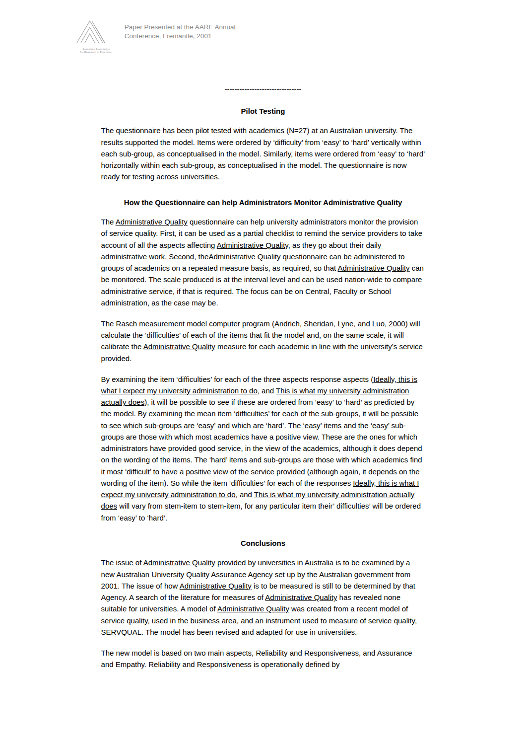Australian Association
for Research in Education
Paper Presented at the AARE Annual
Conference, Fremantle, 2001
-------------------------------
Pilot Testing
The questionnaire has been pilot tested with academics (N=27) at an Australian university. The results supported the model. Items were ordered by ‘difficulty’ from ‘easy’ to ‘hard’ vertically within each sub-group, as conceptualised in the model. Similarly, items were ordered from ‘easy’ to ‘hard’ horizontally within each sub-group, as conceptualised in the model. The questionnaire is now ready for testing across universities.
How the Questionnaire can help Administrators Monitor Administrative Quality
The Administrative Quality questionnaire can help university administrators monitor the provision of service quality. First, it can be used as a partial checklist to remind the service providers to take account of all the aspects affecting Administrative Quality, as they go about their daily administrative work. Second, theAdministrative Quality questionnaire can be administered to groups of academics on a repeated measure basis, as required, so that Administrative Quality can be monitored. The scale produced is at the interval level and can be used nation-wide to compare administrative service, if that is required. The focus can be on Central, Faculty or School administration, as the case may be.
The Rasch measurement model computer program (Andrich, Sheridan, Lyne, and Luo, 2000) will calculate the ‘difficulties’ of each of the items that fit the model and, on the same scale, it will calibrate the Administrative Quality measure for each academic in line with the university’s service provided.
By examining the item ‘difficulties’ for each of the three aspects response aspects (Ideally, this is what I expect my university administration to do, and This is what my university administration actually does), it will be possible to see if these are ordered from ‘easy’ to ‘hard’ as predicted by the model. By examining the mean item ‘difficulties’ for each of the sub-groups, it will be possible to see which sub-groups are ‘easy’ and which are ‘hard’. The ‘easy’ items and the ‘easy’ sub-groups are those with which most academics have a positive view. These are the ones for which administrators have provided good service, in the view of the academics, although it does depend on the wording of the items. The ‘hard’ items and sub-groups are those with which academics find it most ‘difficult’ to have a positive view of the service provided (although again, it depends on the wording of the item). So while the item ‘difficulties’ for each of the responses Ideally, this is what I expect my university administration to do, and This is what my university administration actually does will vary from stem-item to stem-item, for any particular item their’ difficulties’ will be ordered from ‘easy’ to ‘hard’.
Conclusions
The issue of Administrative Quality provided by universities in Australia is to be examined by a new Australian University Quality Assurance Agency set up by the Australian government from 2001. The issue of how Administrative Quality is to be measured is still to be determined by that Agency. A search of the literature for measures of Administrative Quality has revealed none suitable for universities. A model of Administrative Quality was created from a recent model of service quality, used in the business area, and an instrument used to measure of service quality, SERVQUAL. The model has been revised and adapted for use in universities.
The new model is based on two main aspects, Reliability and Responsiveness, and Assurance and Empathy. Reliability and Responsiveness is operationally defined by